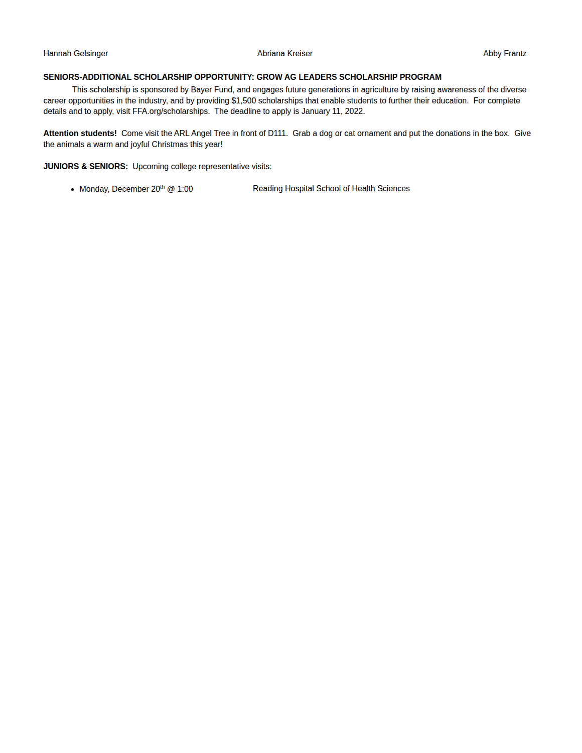Hannah Gelsinger Abriana Kreiser Abby Frantz
SENIORS-ADDITIONAL SCHOLARSHIP OPPORTUNITY: GROW AG LEADERS SCHOLARSHIP PROGRAM
This scholarship is sponsored by Bayer Fund, and engages future generations in agriculture by raising awareness of the diverse career opportunities in the industry, and by providing $1,500 scholarships that enable students to further their education. For complete details and to apply, visit FFA.org/scholarships. The deadline to apply is January 11, 2022.
Attention students! Come visit the ARL Angel Tree in front of D111. Grab a dog or cat ornament and put the donations in the box. Give the animals a warm and joyful Christmas this year!
JUNIORS & SENIORS: Upcoming college representative visits:
Monday, December 20th @ 1:00 Reading Hospital School of Health Sciences